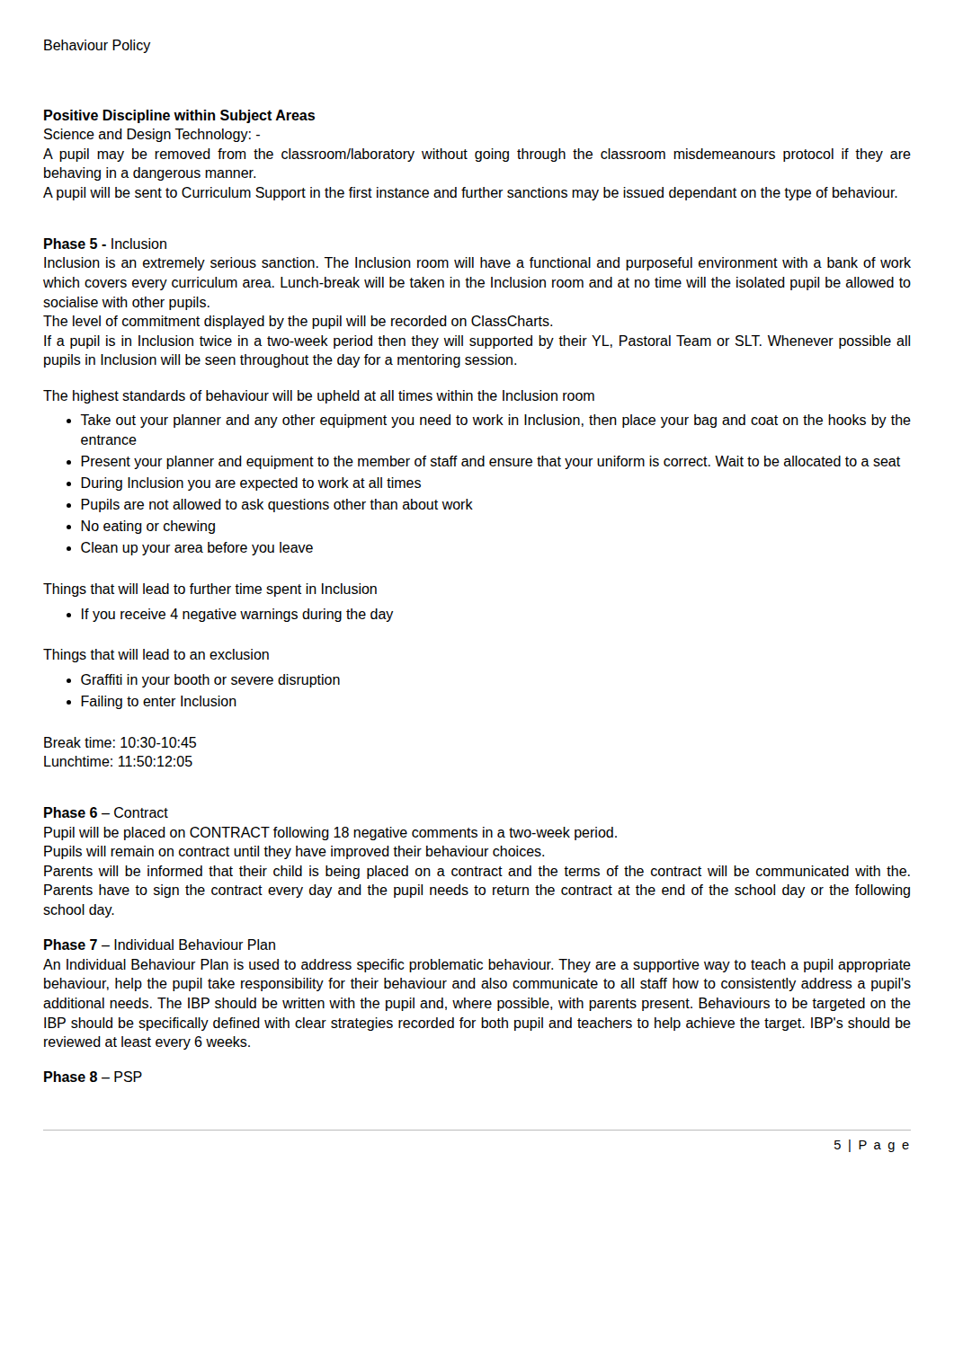Behaviour Policy
Positive Discipline within Subject Areas
Science and Design Technology: -
A pupil may be removed from the classroom/laboratory without going through the classroom misdemeanours protocol if they are behaving in a dangerous manner.
A pupil will be sent to Curriculum Support in the first instance and further sanctions may be issued dependant on the type of behaviour.
Phase 5 - Inclusion
Inclusion is an extremely serious sanction. The Inclusion room will have a functional and purposeful environment with a bank of work which covers every curriculum area. Lunch-break will be taken in the Inclusion room and at no time will the isolated pupil be allowed to socialise with other pupils.
The level of commitment displayed by the pupil will be recorded on ClassCharts.
If a pupil is in Inclusion twice in a two-week period then they will supported by their YL, Pastoral Team or SLT. Whenever possible all pupils in Inclusion will be seen throughout the day for a mentoring session.
The highest standards of behaviour will be upheld at all times within the Inclusion room
Take out your planner and any other equipment you need to work in Inclusion, then place your bag and coat on the hooks by the entrance
Present your planner and equipment to the member of staff and ensure that your uniform is correct. Wait to be allocated to a seat
During Inclusion you are expected to work at all times
Pupils are not allowed to ask questions other than about work
No eating or chewing
Clean up your area before you leave
Things that will lead to further time spent in Inclusion
If you receive 4 negative warnings during the day
Things that will lead to an exclusion
Graffiti in your booth or severe disruption
Failing to enter Inclusion
Break time: 10:30-10:45
Lunchtime: 11:50:12:05
Phase 6 – Contract
Pupil will be placed on CONTRACT following 18 negative comments in a two-week period.
Pupils will remain on contract until they have improved their behaviour choices.
Parents will be informed that their child is being placed on a contract and the terms of the contract will be communicated with the. Parents have to sign the contract every day and the pupil needs to return the contract at the end of the school day or the following school day.
Phase 7 – Individual Behaviour Plan
An Individual Behaviour Plan is used to address specific problematic behaviour. They are a supportive way to teach a pupil appropriate behaviour, help the pupil take responsibility for their behaviour and also communicate to all staff how to consistently address a pupil's additional needs. The IBP should be written with the pupil and, where possible, with parents present. Behaviours to be targeted on the IBP should be specifically defined with clear strategies recorded for both pupil and teachers to help achieve the target. IBP's should be reviewed at least every 6 weeks.
Phase 8 – PSP
5 | P a g e